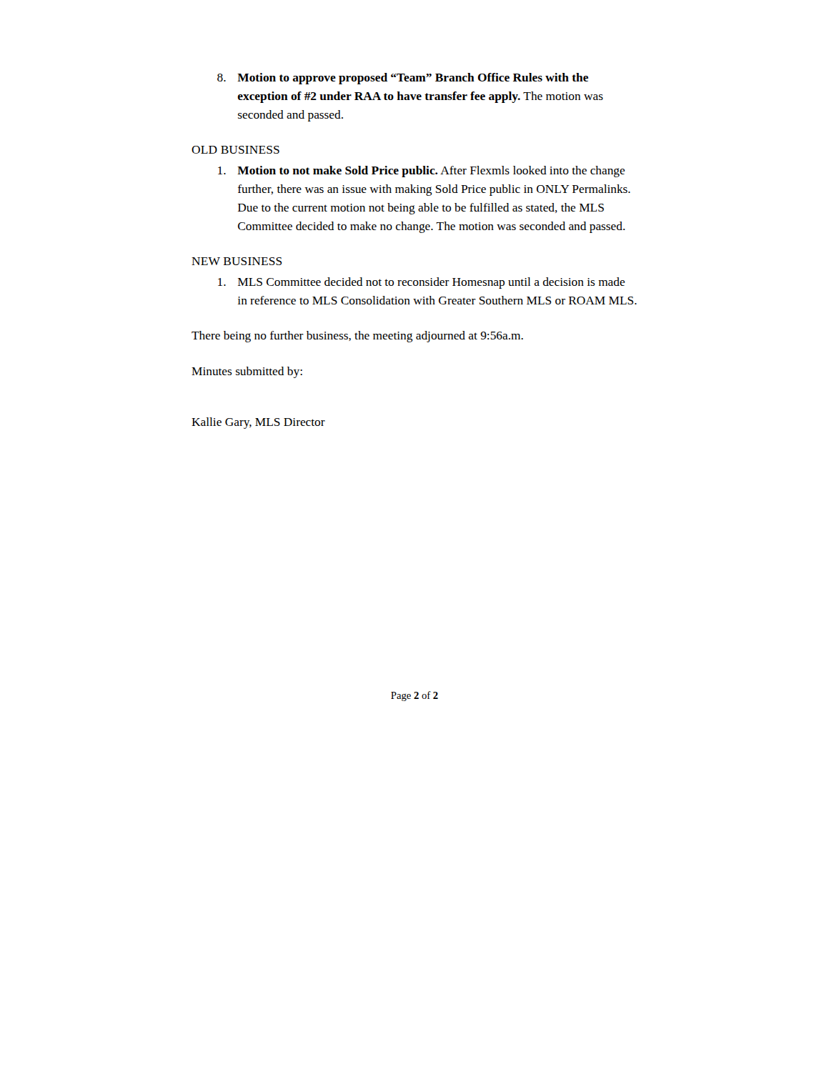Motion to approve proposed “Team” Branch Office Rules with the exception of #2 under RAA to have transfer fee apply. The motion was seconded and passed.
OLD BUSINESS
Motion to not make Sold Price public. After Flexmls looked into the change further, there was an issue with making Sold Price public in ONLY Permalinks. Due to the current motion not being able to be fulfilled as stated, the MLS Committee decided to make no change. The motion was seconded and passed.
NEW BUSINESS
MLS Committee decided not to reconsider Homesnap until a decision is made in reference to MLS Consolidation with Greater Southern MLS or ROAM MLS.
There being no further business, the meeting adjourned at 9:56a.m.
Minutes submitted by:
Kallie Gary, MLS Director
Page 2 of 2